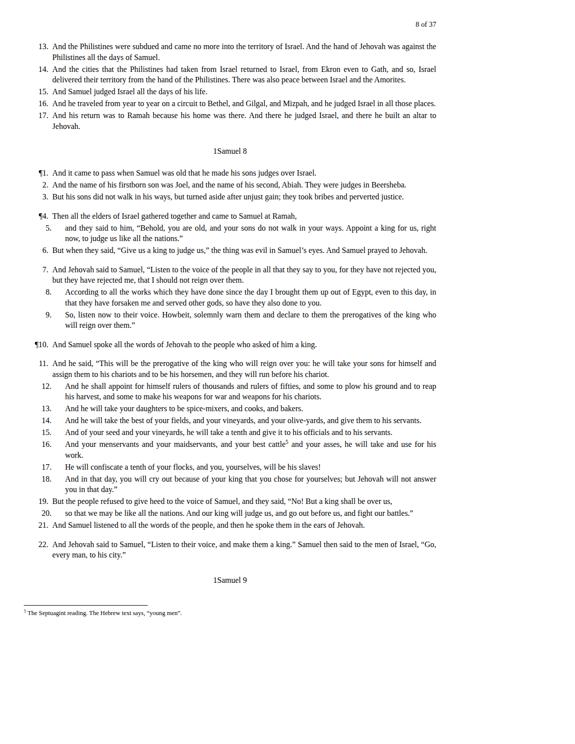8 of 37
13. And the Philistines were subdued and came no more into the territory of Israel. And the hand of Jehovah was against the Philistines all the days of Samuel.
14. And the cities that the Philistines had taken from Israel returned to Israel, from Ekron even to Gath, and so, Israel delivered their territory from the hand of the Philistines. There was also peace between Israel and the Amorites.
15. And Samuel judged Israel all the days of his life.
16. And he traveled from year to year on a circuit to Bethel, and Gilgal, and Mizpah, and he judged Israel in all those places.
17. And his return was to Ramah because his home was there. And there he judged Israel, and there he built an altar to Jehovah.
1Samuel 8
¶1. And it came to pass when Samuel was old that he made his sons judges over Israel.
2. And the name of his firstborn son was Joel, and the name of his second, Abiah. They were judges in Beersheba.
3. But his sons did not walk in his ways, but turned aside after unjust gain; they took bribes and perverted justice.
¶4. Then all the elders of Israel gathered together and came to Samuel at Ramah,
5. and they said to him, “Behold, you are old, and your sons do not walk in your ways. Appoint a king for us, right now, to judge us like all the nations.”
6. But when they said, “Give us a king to judge us,” the thing was evil in Samuel’s eyes. And Samuel prayed to Jehovah.
7. And Jehovah said to Samuel, “Listen to the voice of the people in all that they say to you, for they have not rejected you, but they have rejected me, that I should not reign over them.
8. According to all the works which they have done since the day I brought them up out of Egypt, even to this day, in that they have forsaken me and served other gods, so have they also done to you.
9. So, listen now to their voice. Howbeit, solemnly warn them and declare to them the prerogatives of the king who will reign over them.”
¶10. And Samuel spoke all the words of Jehovah to the people who asked of him a king.
11. And he said, “This will be the prerogative of the king who will reign over you: he will take your sons for himself and assign them to his chariots and to be his horsemen, and they will run before his chariot.
12. And he shall appoint for himself rulers of thousands and rulers of fifties, and some to plow his ground and to reap his harvest, and some to make his weapons for war and weapons for his chariots.
13. And he will take your daughters to be spice-mixers, and cooks, and bakers.
14. And he will take the best of your fields, and your vineyards, and your olive-yards, and give them to his servants.
15. And of your seed and your vineyards, he will take a tenth and give it to his officials and to his servants.
16. And your menservants and your maidservants, and your best cattle5 and your asses, he will take and use for his work.
17. He will confiscate a tenth of your flocks, and you, yourselves, will be his slaves!
18. And in that day, you will cry out because of your king that you chose for yourselves; but Jehovah will not answer you in that day.”
19. But the people refused to give heed to the voice of Samuel, and they said, “No! But a king shall be over us,
20. so that we may be like all the nations. And our king will judge us, and go out before us, and fight our battles.”
21. And Samuel listened to all the words of the people, and then he spoke them in the ears of Jehovah.
22. And Jehovah said to Samuel, “Listen to their voice, and make them a king.” Samuel then said to the men of Israel, “Go, every man, to his city.”
1Samuel 9
5 The Septuagint reading. The Hebrew text says, “young men”.